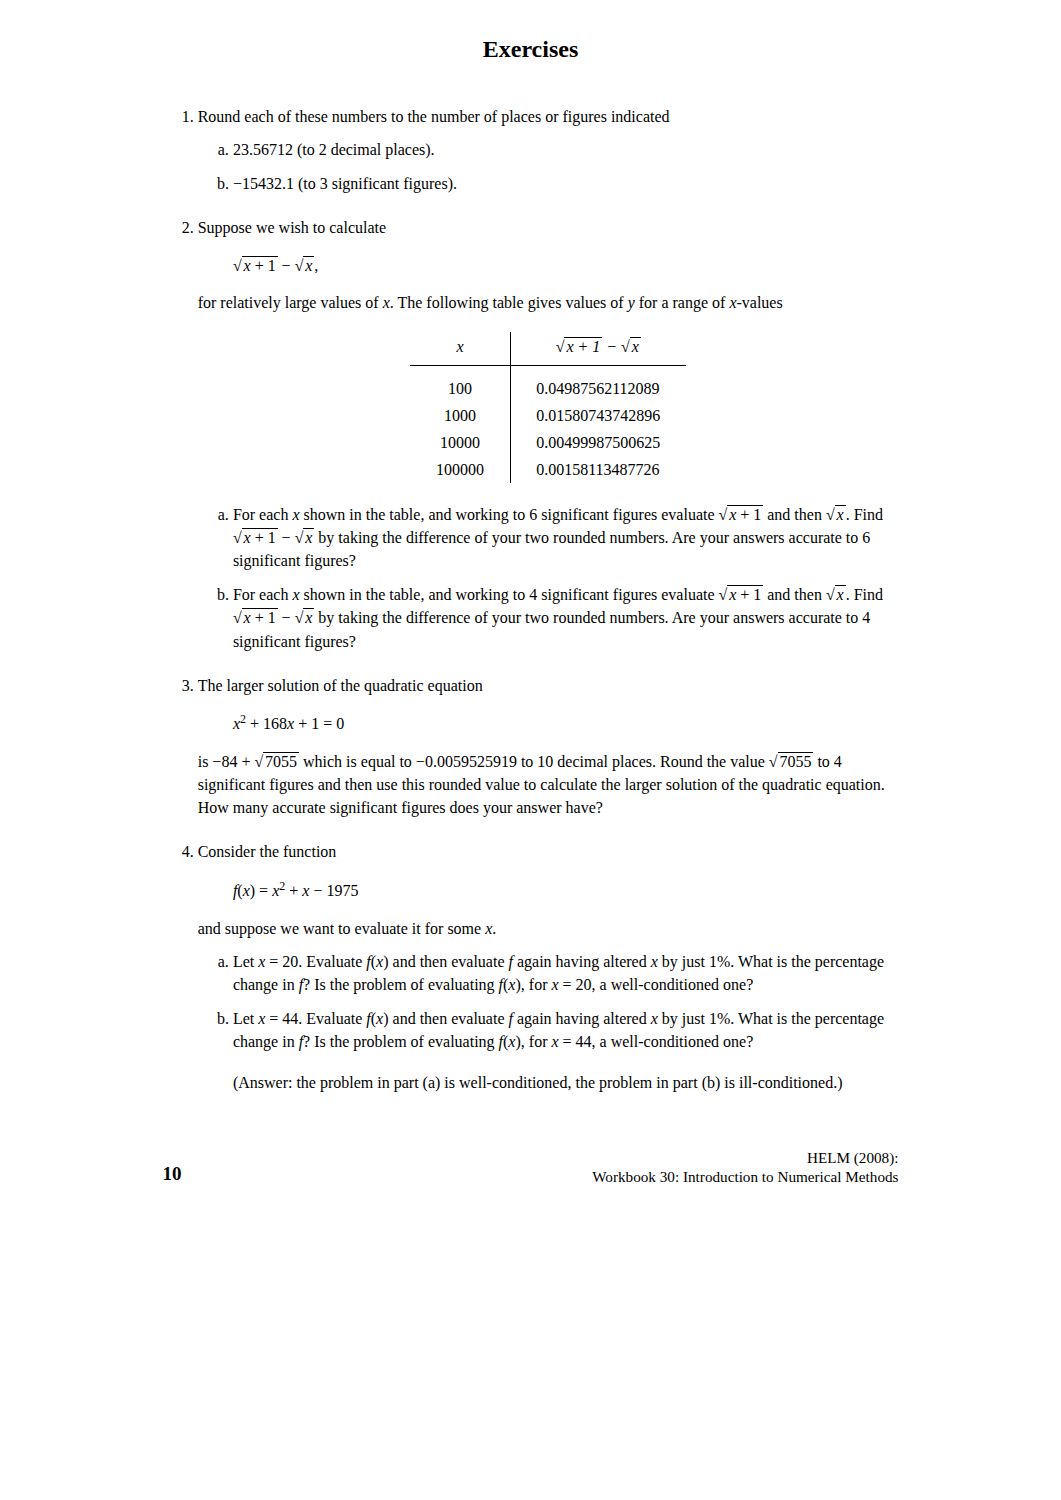Exercises
Round each of these numbers to the number of places or figures indicated
23.56712 (to 2 decimal places).
−15432.1 (to 3 significant figures).
Suppose we wish to calculate
√x + 1 − √x,
for relatively large values of x. The following table gives values of y for a range of x-values
| x | √ x + 1 − √ x |
| --- | --- |
| 100 | 0.04987562112089 |
| 1000 | 0.01580743742896 |
| 10000 | 0.00499987500625 |
| 100000 | 0.00158113487726 |
For each x shown in the table, and working to 6 significant figures evaluate √x + 1 and then √x. Find √x + 1 − √x by taking the difference of your two rounded numbers. Are your answers accurate to 6 significant figures?
For each x shown in the table, and working to 4 significant figures evaluate √x + 1 and then √x. Find √x + 1 − √x by taking the difference of your two rounded numbers. Are your answers accurate to 4 significant figures?
The larger solution of the quadratic equation
x2 + 168x + 1 = 0
is −84 + √7055 which is equal to −0.0059525919 to 10 decimal places. Round the value √7055 to 4 significant figures and then use this rounded value to calculate the larger solution of the quadratic equation. How many accurate significant figures does your answer have?
Consider the function
f(x) = x2 + x − 1975
and suppose we want to evaluate it for some x.
Let x = 20. Evaluate f(x) and then evaluate f again having altered x by just 1%. What is the percentage change in f? Is the problem of evaluating f(x), for x = 20, a well-conditioned one?
Let x = 44. Evaluate f(x) and then evaluate f again having altered x by just 1%. What is the percentage change in f? Is the problem of evaluating f(x), for x = 44, a well-conditioned one?
(Answer: the problem in part (a) is well-conditioned, the problem in part (b) is ill-conditioned.)
10
HELM (2008):
Workbook 30: Introduction to Numerical Methods